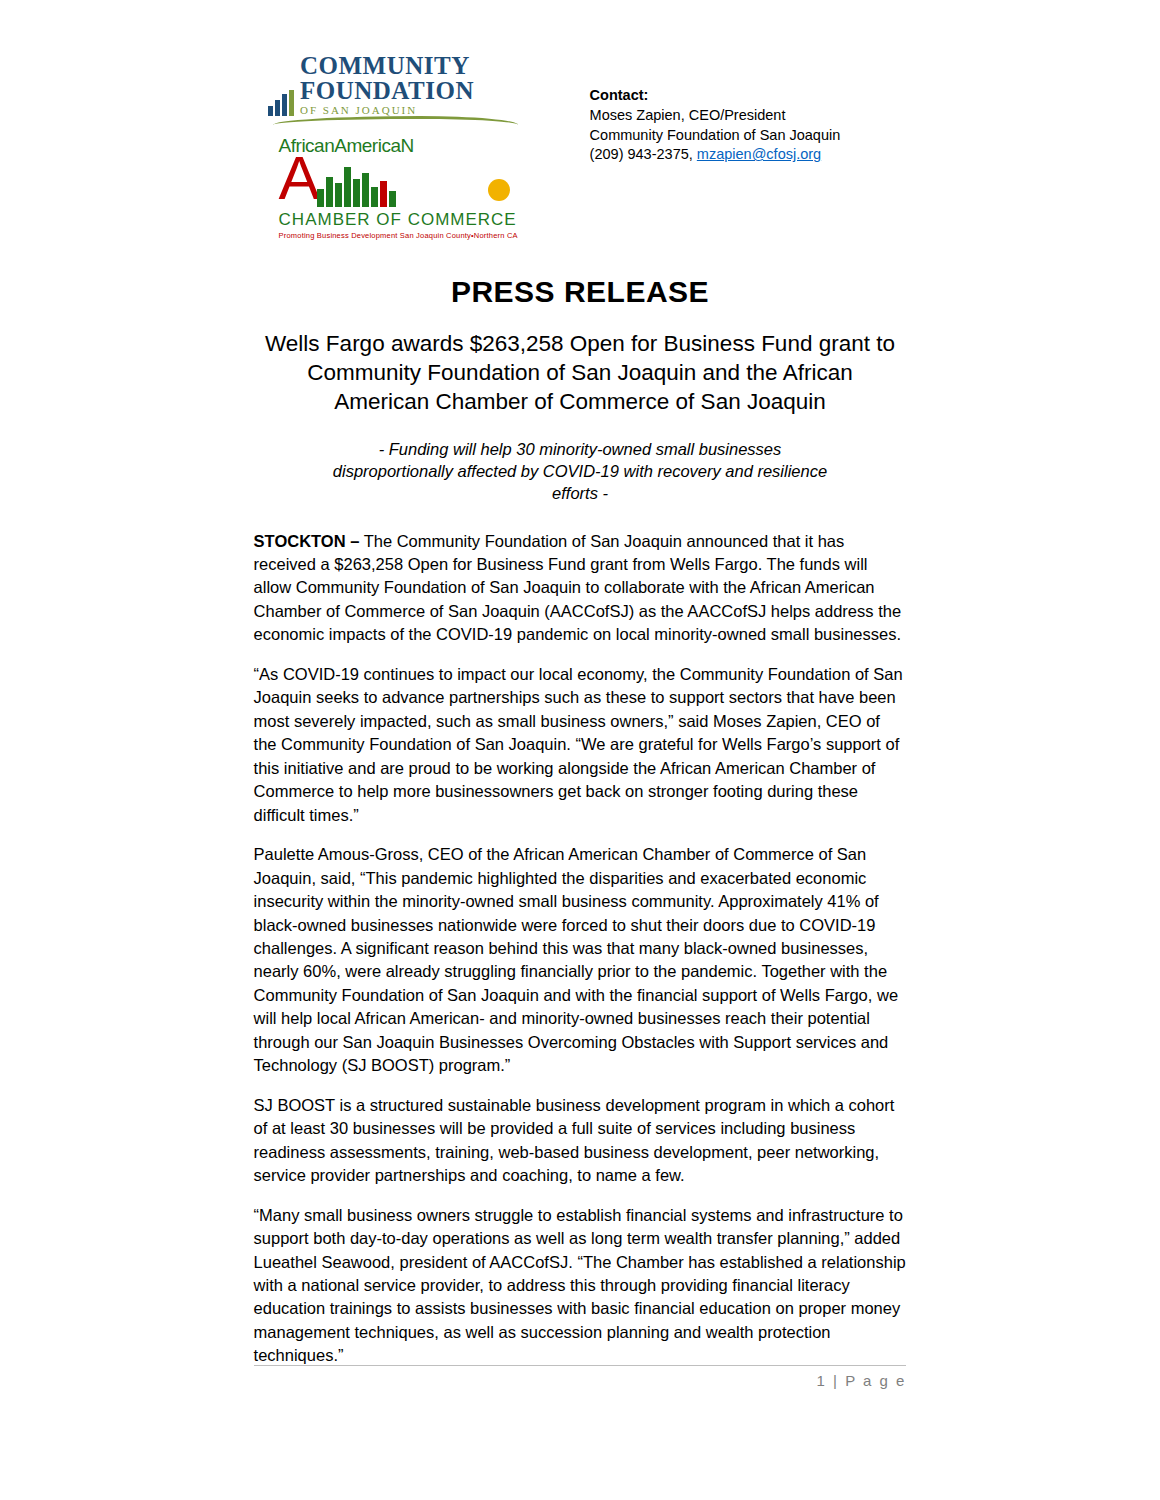COMMUNITY FOUNDATION
OF SAN JOAQUIN
AfricanAmericaN
A
CHAMBER OF COMMERCE
Promoting Business Development San Joaquin County•Northern CA
Contact:
Moses Zapien, CEO/President
Community Foundation of San Joaquin
(209) 943-2375, mzapien@cfosj.org
PRESS RELEASE
Wells Fargo awards $263,258 Open for Business Fund grant to Community Foundation of San Joaquin and the African American Chamber of Commerce of San Joaquin
- Funding will help 30 minority-owned small businesses disproportionally affected by COVID-19 with recovery and resilience efforts -
STOCKTON – The Community Foundation of San Joaquin announced that it has received a $263,258 Open for Business Fund grant from Wells Fargo. The funds will allow Community Foundation of San Joaquin to collaborate with the African American Chamber of Commerce of San Joaquin (AACCofSJ) as the AACCofSJ helps address the economic impacts of the COVID-19 pandemic on local minority-owned small businesses.
“As COVID-19 continues to impact our local economy, the Community Foundation of San Joaquin seeks to advance partnerships such as these to support sectors that have been most severely impacted, such as small business owners,” said Moses Zapien, CEO of the Community Foundation of San Joaquin. “We are grateful for Wells Fargo’s support of this initiative and are proud to be working alongside the African American Chamber of Commerce to help more businessowners get back on stronger footing during these difficult times.”
Paulette Amous-Gross, CEO of the African American Chamber of Commerce of San Joaquin, said, “This pandemic highlighted the disparities and exacerbated economic insecurity within the minority-owned small business community. Approximately 41% of black-owned businesses nationwide were forced to shut their doors due to COVID-19 challenges. A significant reason behind this was that many black-owned businesses, nearly 60%, were already struggling financially prior to the pandemic. Together with the Community Foundation of San Joaquin and with the financial support of Wells Fargo, we will help local African American- and minority-owned businesses reach their potential through our San Joaquin Businesses Overcoming Obstacles with Support services and Technology (SJ BOOST) program.”
SJ BOOST is a structured sustainable business development program in which a cohort of at least 30 businesses will be provided a full suite of services including business readiness assessments, training, web-based business development, peer networking, service provider partnerships and coaching, to name a few.
“Many small business owners struggle to establish financial systems and infrastructure to support both day-to-day operations as well as long term wealth transfer planning,” added Lueathel Seawood, president of AACCofSJ. “The Chamber has established a relationship with a national service provider, to address this through providing financial literacy education trainings to assists businesses with basic financial education on proper money management techniques, as well as succession planning and wealth protection techniques.”
1 | P a g e